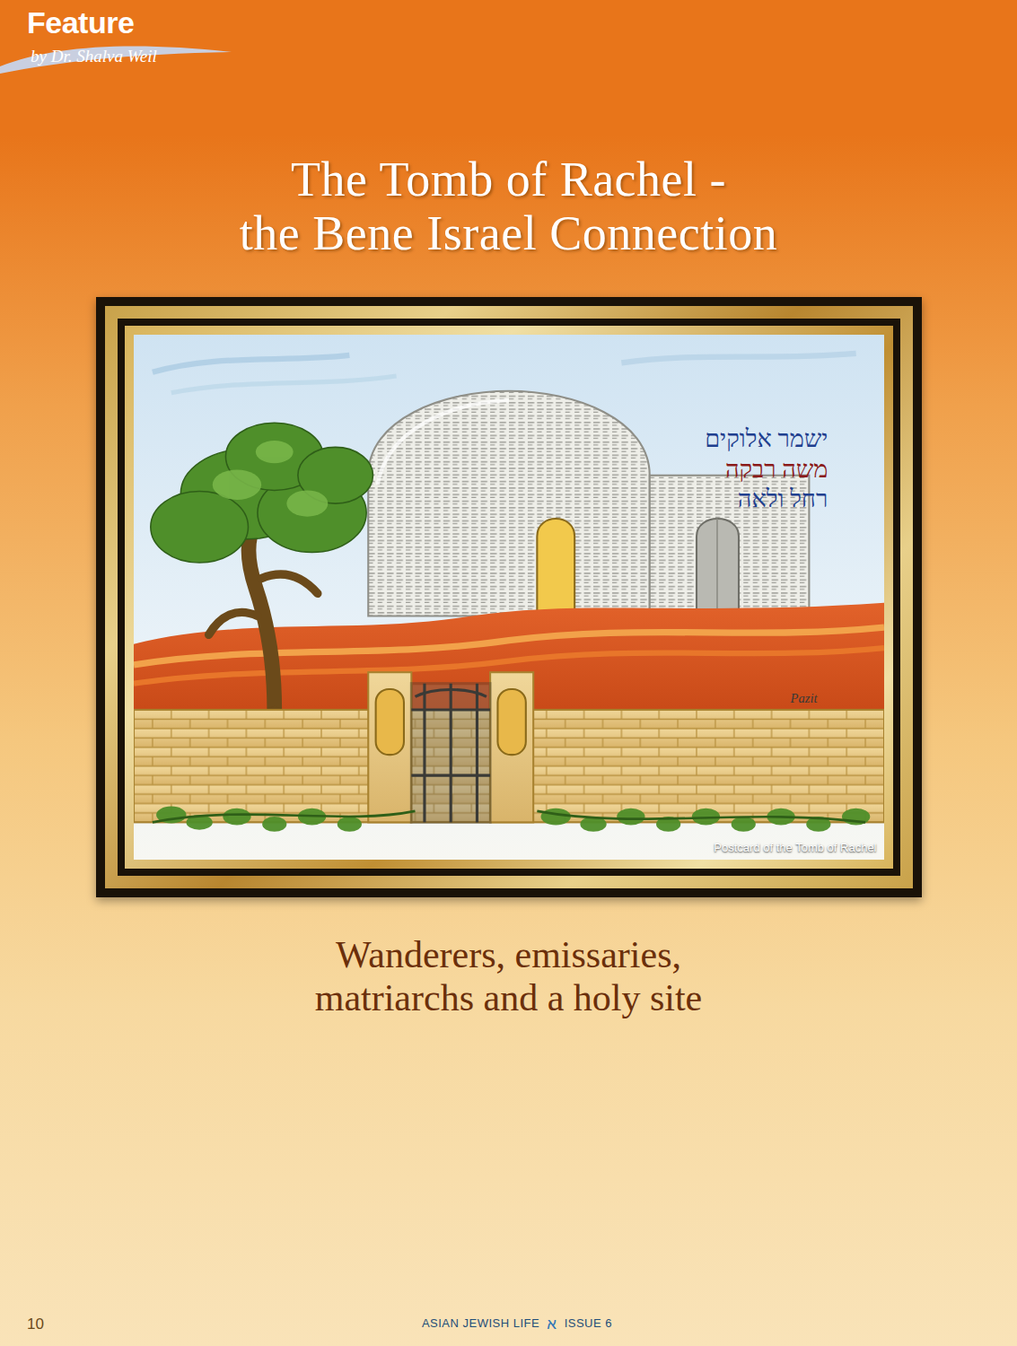Feature
by Dr. Shalva Weil
The Tomb of Rachel -
the Bene Israel Connection
ישמר אלוקים משה רבקה רחל ולאה Pazit
Postcard of the Tomb of Rachel
Wanderers, emissaries,
matriarchs and a holy site
10
ASIAN JEWISH LIFE א ISSUE 6